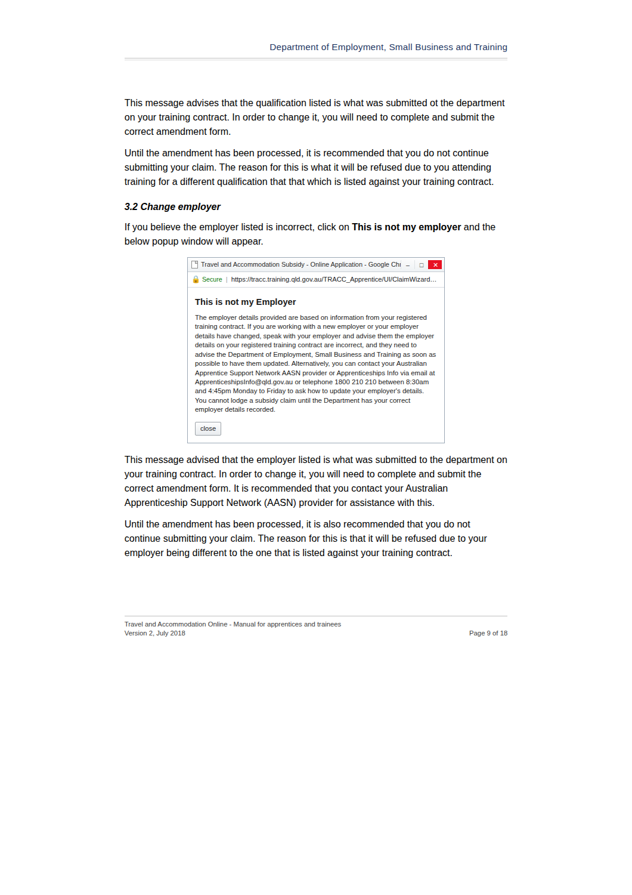Department of Employment, Small Business and Training
This message advises that the qualification listed is what was submitted ot the department on your training contract. In order to change it, you will need to complete and submit the correct amendment form.
Until the amendment has been processed, it is recommended that you do not continue submitting your claim. The reason for this is what it will be refused due to you attending training for a different qualification that that which is listed against your training contract.
3.2 Change employer
If you believe the employer listed is incorrect, click on This is not my employer and the below popup window will appear.
Travel and Accommodation Subsidy - Online Application - Google Chr...
–
□
✕
🔒Secure | https://tracc.training.qld.gov.au/TRACC_Apprentice/UI/ClaimWizardHelp_Change...
This is not my Employer
The employer details provided are based on information from your registered training contract. If you are working with a new employer or your employer details have changed, speak with your employer and advise them the employer details on your registered training contract are incorrect, and they need to advise the Department of Employment, Small Business and Training as soon as possible to have them updated. Alternatively, you can contact your Australian Apprentice Support Network AASN provider or Apprenticeships Info via email at ApprenticeshipsInfo@qld.gov.au or telephone 1800 210 210 between 8:30am and 4:45pm Monday to Friday to ask how to update your employer's details. You cannot lodge a subsidy claim until the Department has your correct employer details recorded.
close
This message advised that the employer listed is what was submitted to the department on your training contract. In order to change it, you will need to complete and submit the correct amendment form. It is recommended that you contact your Australian Apprenticeship Support Network (AASN) provider for assistance with this.
Until the amendment has been processed, it is also recommended that you do not continue submitting your claim. The reason for this is that it will be refused due to your employer being different to the one that is listed against your training contract.
Travel and Accommodation Online - Manual for apprentices and trainees
Version 2, July 2018
Page 9 of 18